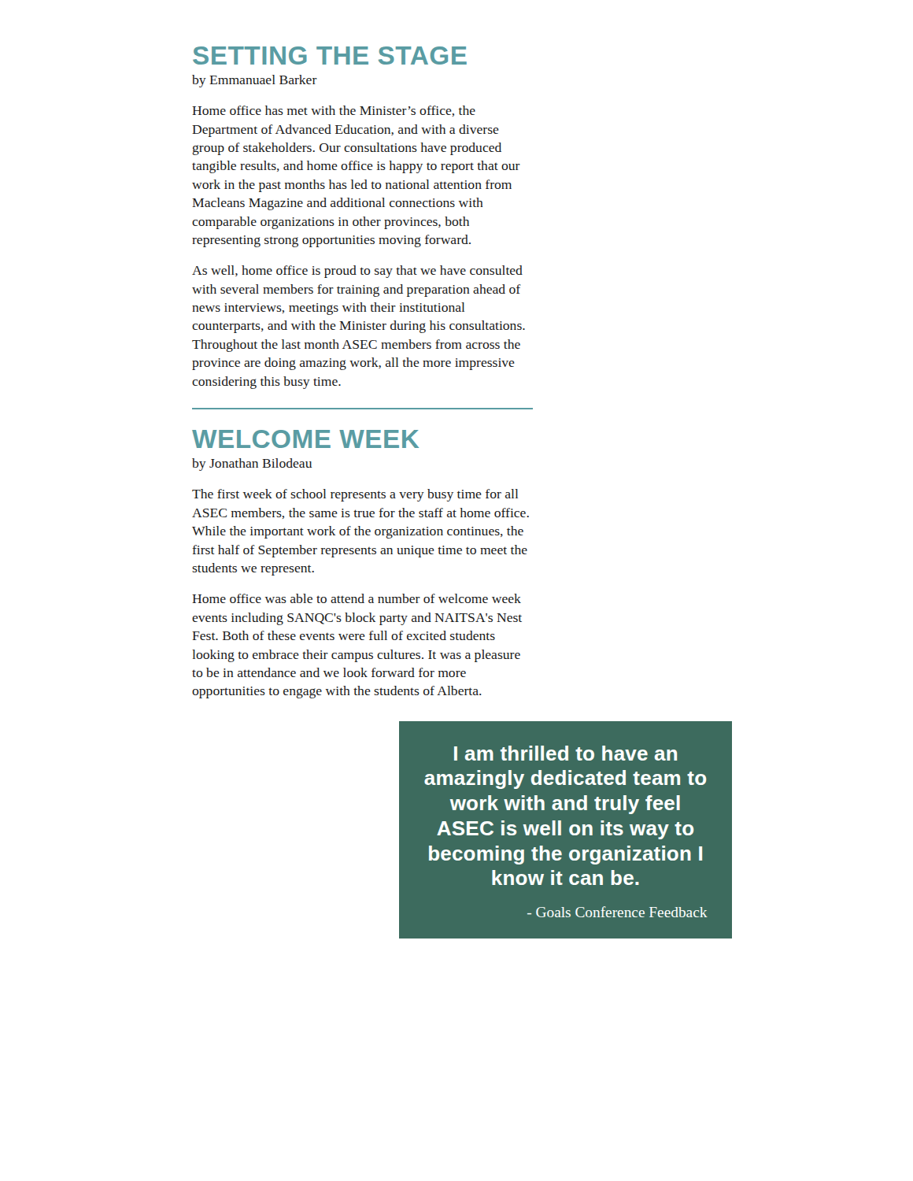SETTING THE STAGE
by Emmanuael Barker
Home office has met with the Minister’s office, the Department of Advanced Education, and with a diverse group of stakeholders. Our consultations have produced tangible results, and home office is happy to report that our work in the past months has led to national attention from Macleans Magazine and additional connections with comparable organizations in other provinces, both representing strong opportunities moving forward.
As well, home office is proud to say that we have consulted with several members for training and preparation ahead of news interviews, meetings with their institutional counterparts, and with the Minister during his consultations. Throughout the last month ASEC members from across the province are doing amazing work, all the more impressive considering this busy time.
WELCOME WEEK
by Jonathan Bilodeau
The first week of school represents a very busy time for all ASEC members, the same is true for the staff at home office. While the important work of the organization continues, the first half of September represents an unique time to meet the students we represent.
Home office was able to attend a number of welcome week events including SANQC's block party and NAITSA's Nest Fest. Both of these events were full of excited students looking to embrace their campus cultures. It was a pleasure to be in attendance and we look forward for more opportunities to engage with the students of Alberta.
I am thrilled to have an amazingly dedicated team to work with and truly feel ASEC is well on its way to becoming the organization I know it can be.
- Goals Conference Feedback